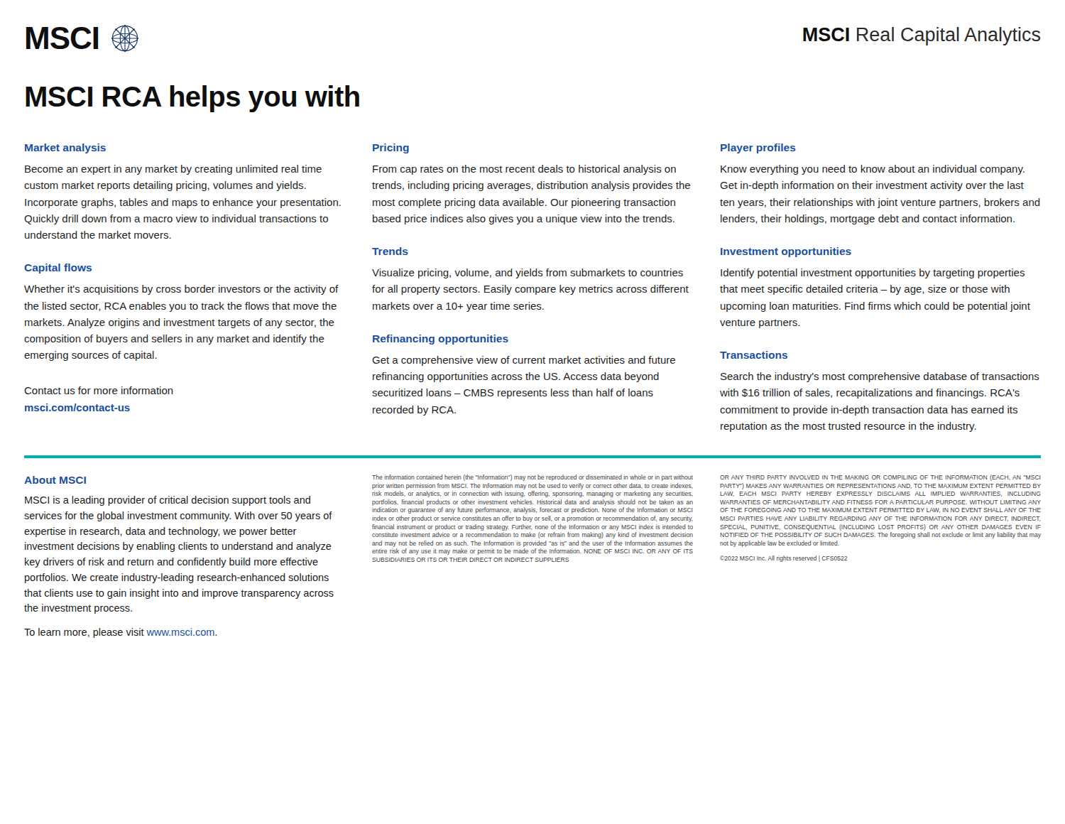MSCI
MSCI Real Capital Analytics
MSCI RCA helps you with
Market analysis
Become an expert in any market by creating unlimited real time custom market reports detailing pricing, volumes and yields. Incorporate graphs, tables and maps to enhance your presentation. Quickly drill down from a macro view to individual transactions to understand the market movers.
Capital flows
Whether it's acquisitions by cross border investors or the activity of the listed sector, RCA enables you to track the flows that move the markets. Analyze origins and investment targets of any sector, the composition of buyers and sellers in any market and identify the emerging sources of capital.
Contact us for more information
msci.com/contact-us
Pricing
From cap rates on the most recent deals to historical analysis on trends, including pricing averages, distribution analysis provides the most complete pricing data available. Our pioneering transaction based price indices also gives you a unique view into the trends.
Trends
Visualize pricing, volume, and yields from submarkets to countries for all property sectors. Easily compare key metrics across different markets over a 10+ year time series.
Refinancing opportunities
Get a comprehensive view of current market activities and future refinancing opportunities across the US. Access data beyond securitized loans – CMBS represents less than half of loans recorded by RCA.
Player profiles
Know everything you need to know about an individual company. Get in-depth information on their investment activity over the last ten years, their relationships with joint venture partners, brokers and lenders, their holdings, mortgage debt and contact information.
Investment opportunities
Identify potential investment opportunities by targeting properties that meet specific detailed criteria – by age, size or those with upcoming loan maturities. Find firms which could be potential joint venture partners.
Transactions
Search the industry's most comprehensive database of transactions with $16 trillion of sales, recapitalizations and financings. RCA's commitment to provide in-depth transaction data has earned its reputation as the most trusted resource in the industry.
About MSCI
MSCI is a leading provider of critical decision support tools and services for the global investment community. With over 50 years of expertise in research, data and technology, we power better investment decisions by enabling clients to understand and analyze key drivers of risk and return and confidently build more effective portfolios. We create industry-leading research-enhanced solutions that clients use to gain insight into and improve transparency across the investment process.
To learn more, please visit www.msci.com.
The information contained herein (the "Information") may not be reproduced or disseminated in whole or in part without prior written permission from MSCI. The Information may not be used to verify or correct other data, to create indexes, risk models, or analytics, or in connection with issuing, offering, sponsoring, managing or marketing any securities, portfolios, financial products or other investment vehicles. Historical data and analysis should not be taken as an indication or guarantee of any future performance, analysis, forecast or prediction. None of the Information or MSCI index or other product or service constitutes an offer to buy or sell, or a promotion or recommendation of, any security, financial instrument or product or trading strategy. Further, none of the Information or any MSCI index is intended to constitute investment advice or a recommendation to make (or refrain from making) any kind of investment decision and may not be relied on as such. The Information is provided "as is" and the user of the Information assumes the entire risk of any use it may make or permit to be made of the Information. NONE OF MSCI INC. OR ANY OF ITS SUBSIDIARIES OR ITS OR THEIR DIRECT OR INDIRECT SUPPLIERS
OR ANY THIRD PARTY INVOLVED IN THE MAKING OR COMPILING OF THE INFORMATION (EACH, AN "MSCI PARTY") MAKES ANY WARRANTIES OR REPRESENTATIONS AND, TO THE MAXIMUM EXTENT PERMITTED BY LAW, EACH MSCI PARTY HEREBY EXPRESSLY DISCLAIMS ALL IMPLIED WARRANTIES, INCLUDING WARRANTIES OF MERCHANTABILITY AND FITNESS FOR A PARTICULAR PURPOSE. WITHOUT LIMITING ANY OF THE FOREGOING AND TO THE MAXIMUM EXTENT PERMITTED BY LAW, IN NO EVENT SHALL ANY OF THE MSCI PARTIES HAVE ANY LIABILITY REGARDING ANY OF THE INFORMATION FOR ANY DIRECT, INDIRECT, SPECIAL, PUNITIVE, CONSEQUENTIAL (INCLUDING LOST PROFITS) OR ANY OTHER DAMAGES EVEN IF NOTIFIED OF THE POSSIBILITY OF SUCH DAMAGES. The foregoing shall not exclude or limit any liability that may not by applicable law be excluded or limited.
©2022 MSCI Inc. All rights reserved | CFS0522